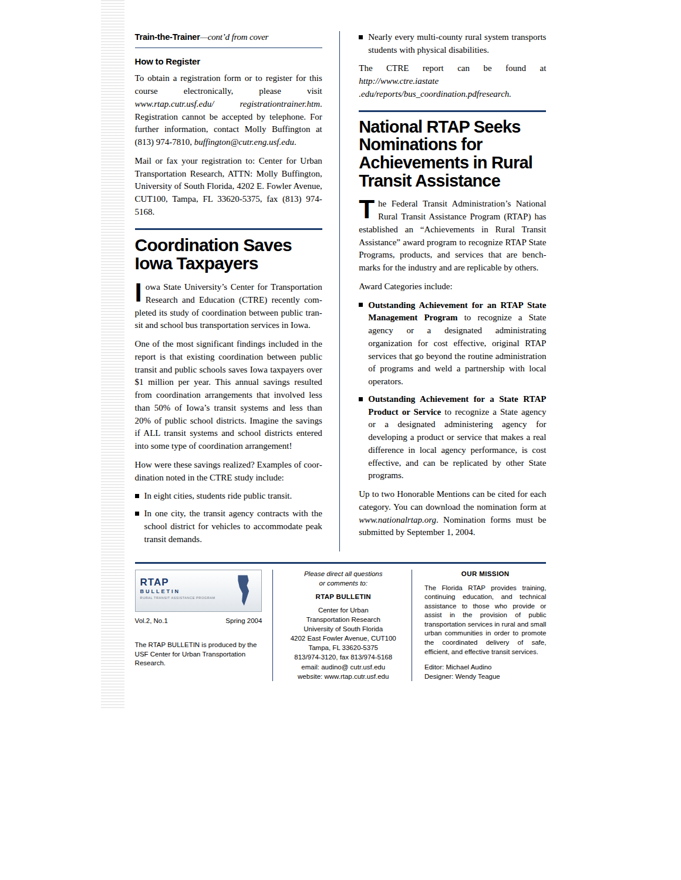Train-the-Trainer—cont’d from cover
How to Register
To obtain a registration form or to register for this course electronically, please visit www.rtap.cutr.usf.edu/ registrationtrainer.htm. Registration cannot be accepted by telephone. For further information, contact Molly Buffington at (813) 974-7810, buffington@cutr.eng.usf.edu.
Mail or fax your registration to: Center for Urban Transportation Research, ATTN: Molly Buffington, University of South Florida, 4202 E. Fowler Avenue, CUT100, Tampa, FL 33620-5375, fax (813) 974-5168.
Coordination Saves
Iowa Taxpayers
Iowa State University’s Center for Transportation Research and Education (CTRE) recently completed its study of coordination between public transit and school bus transportation services in Iowa.
One of the most significant findings included in the report is that existing coordination between public transit and public schools saves Iowa taxpayers over $1 million per year. This annual savings resulted from coordination arrangements that involved less than 50% of Iowa’s transit systems and less than 20% of public school districts. Imagine the savings if ALL transit systems and school districts entered into some type of coordination arrangement!
How were these savings realized? Examples of coordination noted in the CTRE study include:
In eight cities, students ride public transit.
In one city, the transit agency contracts with the school district for vehicles to accommodate peak transit demands.
Nearly every multi-county rural system transports students with physical disabilities.
The CTRE report can be found at http://www.ctre.iastate .edu/reports/bus_coordination.pdfresearch.
National RTAP Seeks Nominations for Achievements in Rural Transit Assistance
The Federal Transit Administration’s National Rural Transit Assistance Program (RTAP) has established an “Achievements in Rural Transit Assistance” award program to recognize RTAP State Programs, products, and services that are benchmarks for the industry and are replicable by others.
Award Categories include:
Outstanding Achievement for an RTAP State Management Program to recognize a State agency or a designated administrating organization for cost effective, original RTAP services that go beyond the routine administration of programs and weld a partnership with local operators.
Outstanding Achievement for a State RTAP Product or Service to recognize a State agency or a designated administering agency for developing a product or service that makes a real difference in local agency performance, is cost effective, and can be replicated by other State programs.
Up to two Honorable Mentions can be cited for each category. You can download the nomination form at www.nationalrtap.org. Nomination forms must be submitted by September 1, 2004.
RTAP
BULLETIN
RURAL TRANSIT ASSISTANCE PROGRAM
Vol.2, No.1 Spring 2004
The RTAP BULLETIN is produced by the USF Center for Urban Transportation Research.
Please direct all questions
or comments to:
RTAP BULLETIN
Center for Urban
Transportation Research
University of South Florida
4202 East Fowler Avenue, CUT100
Tampa, FL 33620-5375
813/974-3120, fax 813/974-5168
email: audino@ cutr.usf.edu
website: www.rtap.cutr.usf.edu
OUR MISSION
The Florida RTAP provides training, continuing education, and technical assistance to those who provide or assist in the provision of public transportation services in rural and small urban communities in order to promote the coordinated delivery of safe, efficient, and effective transit services.
Editor: Michael Audino
Designer: Wendy Teague